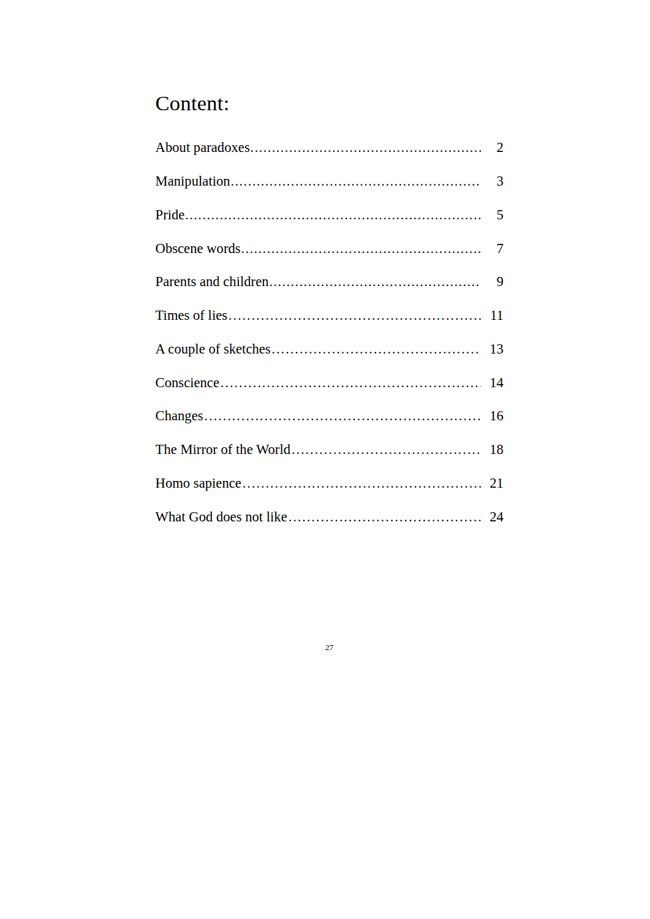Content:
About paradoxes 2
Manipulation 3
Pride 5
Obscene words 7
Parents and children 9
Times of lies 11
A couple of sketches 13
Conscience 14
Changes 16
The Mirror of the World 18
Homo sapience 21
What God does not like 24
27